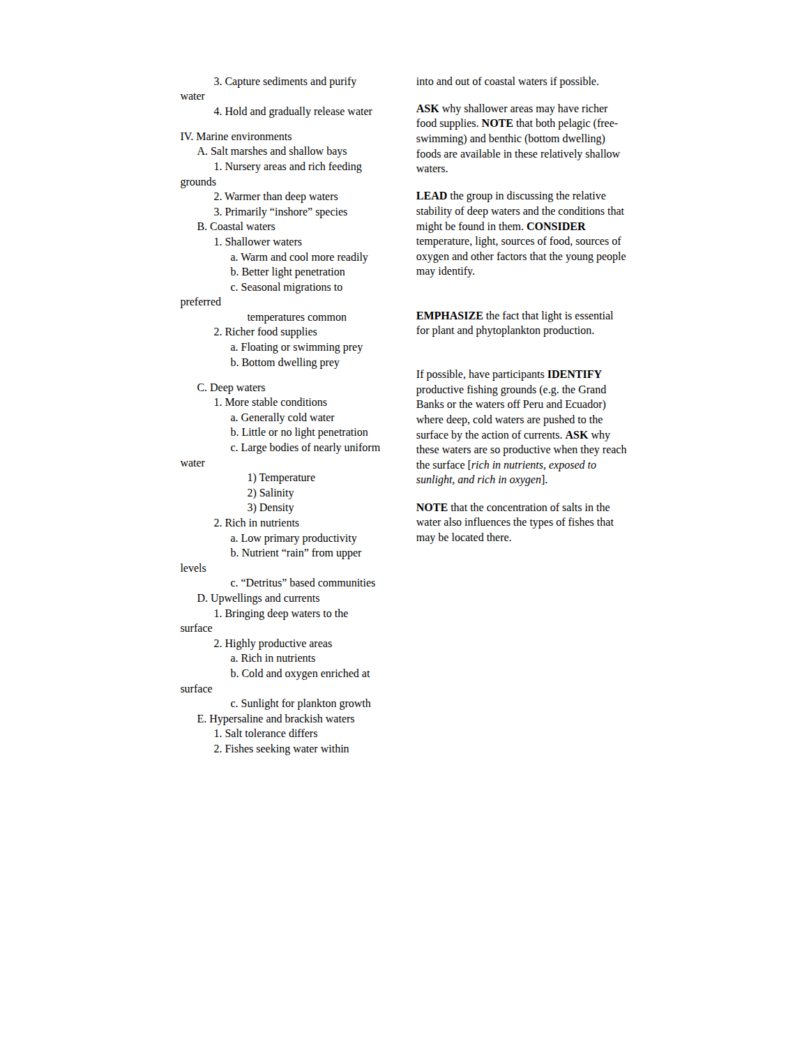3. Capture sediments and purify
water
4. Hold and gradually release water
IV. Marine environments
A. Salt marshes and shallow bays
1. Nursery areas and rich feeding
grounds
2. Warmer than deep waters
3. Primarily “inshore” species
B. Coastal waters
1. Shallower waters
a. Warm and cool more readily
b. Better light penetration
c. Seasonal migrations to
preferred
temperatures common
2. Richer food supplies
a. Floating or swimming prey
b. Bottom dwelling prey
C. Deep waters
1. More stable conditions
a. Generally cold water
b. Little or no light penetration
c. Large bodies of nearly uniform
water
1) Temperature
2) Salinity
3) Density
2. Rich in nutrients
a. Low primary productivity
b. Nutrient “rain” from upper
levels
c. “Detritus” based communities
D. Upwellings and currents
1. Bringing deep waters to the
surface
2. Highly productive areas
a. Rich in nutrients
b. Cold and oxygen enriched at
surface
c. Sunlight for plankton growth
E. Hypersaline and brackish waters
1. Salt tolerance differs
2. Fishes seeking water within
into and out of coastal waters if possible.
ASK why shallower areas may have richer food supplies. NOTE that both pelagic (free-swimming) and benthic (bottom dwelling) foods are available in these relatively shallow waters.
LEAD the group in discussing the relative stability of deep waters and the conditions that might be found in them. CONSIDER temperature, light, sources of food, sources of oxygen and other factors that the young people may identify.
EMPHASIZE the fact that light is essential for plant and phytoplankton production.
If possible, have participants IDENTIFY productive fishing grounds (e.g. the Grand Banks or the waters off Peru and Ecuador) where deep, cold waters are pushed to the surface by the action of currents. ASK why these waters are so productive when they reach the surface [rich in nutrients, exposed to sunlight, and rich in oxygen].
NOTE that the concentration of salts in the water also influences the types of fishes that may be located there.